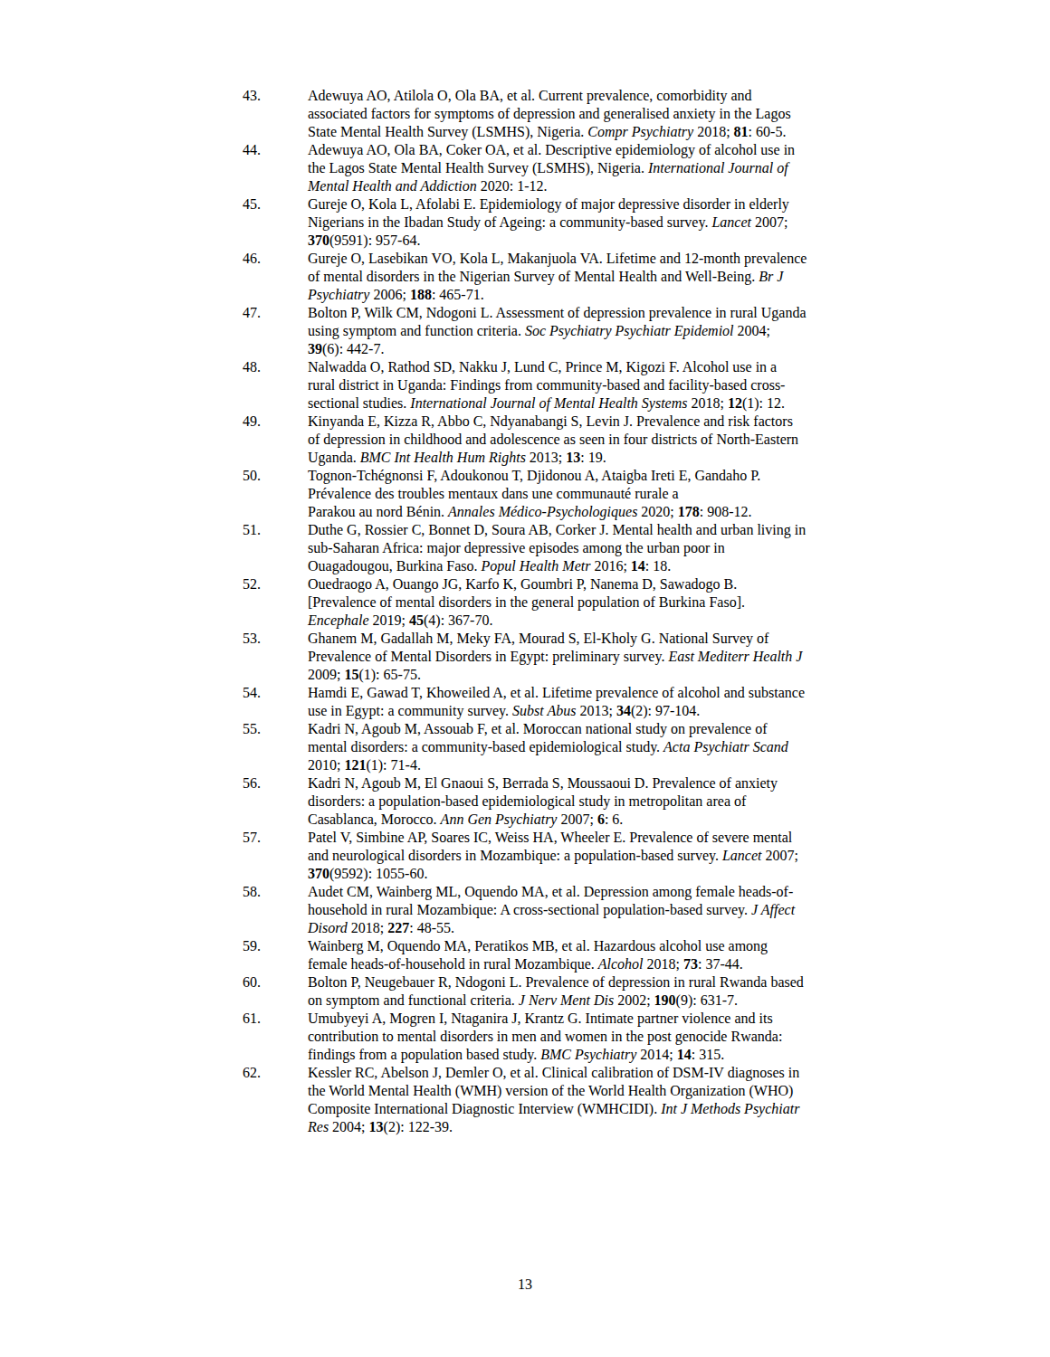43. Adewuya AO, Atilola O, Ola BA, et al. Current prevalence, comorbidity and associated factors for symptoms of depression and generalised anxiety in the Lagos State Mental Health Survey (LSMHS), Nigeria. Compr Psychiatry 2018; 81: 60-5.
44. Adewuya AO, Ola BA, Coker OA, et al. Descriptive epidemiology of alcohol use in the Lagos State Mental Health Survey (LSMHS), Nigeria. International Journal of Mental Health and Addiction 2020: 1-12.
45. Gureje O, Kola L, Afolabi E. Epidemiology of major depressive disorder in elderly Nigerians in the Ibadan Study of Ageing: a community-based survey. Lancet 2007; 370(9591): 957-64.
46. Gureje O, Lasebikan VO, Kola L, Makanjuola VA. Lifetime and 12-month prevalence of mental disorders in the Nigerian Survey of Mental Health and Well-Being. Br J Psychiatry 2006; 188: 465-71.
47. Bolton P, Wilk CM, Ndogoni L. Assessment of depression prevalence in rural Uganda using symptom and function criteria. Soc Psychiatry Psychiatr Epidemiol 2004; 39(6): 442-7.
48. Nalwadda O, Rathod SD, Nakku J, Lund C, Prince M, Kigozi F. Alcohol use in a rural district in Uganda: Findings from community-based and facility-based cross-sectional studies. International Journal of Mental Health Systems 2018; 12(1): 12.
49. Kinyanda E, Kizza R, Abbo C, Ndyanabangi S, Levin J. Prevalence and risk factors of depression in childhood and adolescence as seen in four districts of North-Eastern Uganda. BMC Int Health Hum Rights 2013; 13: 19.
50. Tognon-Tchégnonsi F, Adoukonou T, Djidonou A, Ataigba Ireti E, Gandaho P. Prévalence des troubles mentaux dans une communauté rurale a
Parakou au nord Bénin. Annales Médico-Psychologiques 2020; 178: 908-12.
51. Duthe G, Rossier C, Bonnet D, Soura AB, Corker J. Mental health and urban living in sub-Saharan Africa: major depressive episodes among the urban poor in Ouagadougou, Burkina Faso. Popul Health Metr 2016; 14: 18.
52. Ouedraogo A, Ouango JG, Karfo K, Goumbri P, Nanema D, Sawadogo B. [Prevalence of mental disorders in the general population of Burkina Faso]. Encephale 2019; 45(4): 367-70.
53. Ghanem M, Gadallah M, Meky FA, Mourad S, El-Kholy G. National Survey of Prevalence of Mental Disorders in Egypt: preliminary survey. East Mediterr Health J 2009; 15(1): 65-75.
54. Hamdi E, Gawad T, Khoweiled A, et al. Lifetime prevalence of alcohol and substance use in Egypt: a community survey. Subst Abus 2013; 34(2): 97-104.
55. Kadri N, Agoub M, Assouab F, et al. Moroccan national study on prevalence of mental disorders: a community-based epidemiological study. Acta Psychiatr Scand 2010; 121(1): 71-4.
56. Kadri N, Agoub M, El Gnaoui S, Berrada S, Moussaoui D. Prevalence of anxiety disorders: a population-based epidemiological study in metropolitan area of Casablanca, Morocco. Ann Gen Psychiatry 2007; 6: 6.
57. Patel V, Simbine AP, Soares IC, Weiss HA, Wheeler E. Prevalence of severe mental and neurological disorders in Mozambique: a population-based survey. Lancet 2007; 370(9592): 1055-60.
58. Audet CM, Wainberg ML, Oquendo MA, et al. Depression among female heads-of-household in rural Mozambique: A cross-sectional population-based survey. J Affect Disord 2018; 227: 48-55.
59. Wainberg M, Oquendo MA, Peratikos MB, et al. Hazardous alcohol use among female heads-of-household in rural Mozambique. Alcohol 2018; 73: 37-44.
60. Bolton P, Neugebauer R, Ndogoni L. Prevalence of depression in rural Rwanda based on symptom and functional criteria. J Nerv Ment Dis 2002; 190(9): 631-7.
61. Umubyeyi A, Mogren I, Ntaganira J, Krantz G. Intimate partner violence and its contribution to mental disorders in men and women in the post genocide Rwanda: findings from a population based study. BMC Psychiatry 2014; 14: 315.
62. Kessler RC, Abelson J, Demler O, et al. Clinical calibration of DSM-IV diagnoses in the World Mental Health (WMH) version of the World Health Organization (WHO) Composite International Diagnostic Interview (WMHCIDI). Int J Methods Psychiatr Res 2004; 13(2): 122-39.
13